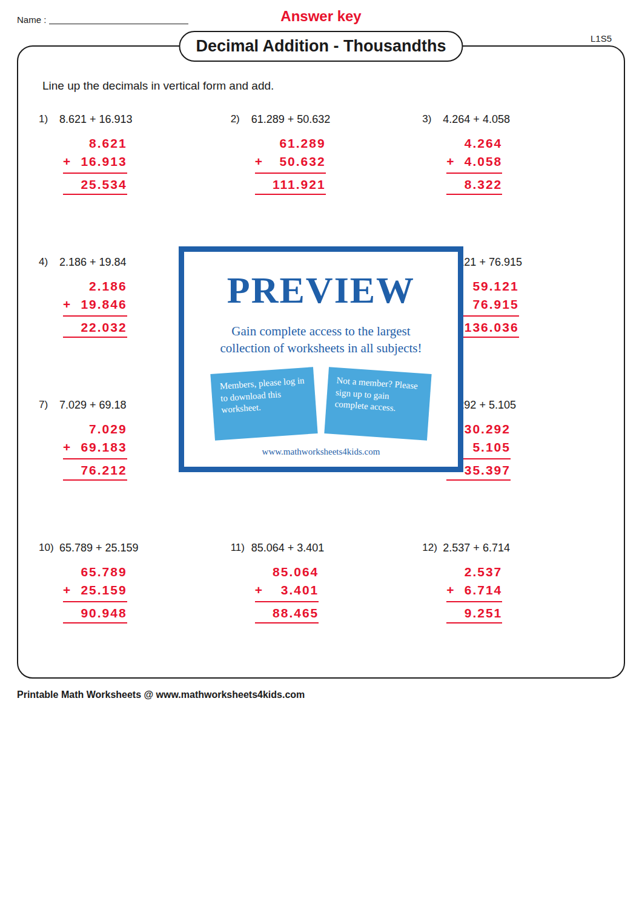Name :
Answer key
Decimal Addition - Thousandths
L1S5
Line up the decimals in vertical form and add.
1)
8.621 + 16.913
| | 8.621 |
| + | 16.913 |
| | 25.534 |
2)
61.289 + 50.632
| | 61.289 |
| + | 50.632 |
| | 111.921 |
3)
4.264 + 4.058
| | 4.264 |
| + | 4.058 |
| | 8.322 |
4)
2.186 + 19.84
| | 2.186 |
| + | 19.846 |
| | 22.032 |
59.121 + 76.915
| | 59.121 |
| + | 76.915 |
| | 136.036 |
7)
7.029 + 69.18
| | 7.029 |
| + | 69.183 |
| | 76.212 |
30.292 + 5.105
| | 30.292 |
| + | 5.105 |
| | 35.397 |
10)
65.789 + 25.159
| | 65.789 |
| + | 25.159 |
| | 90.948 |
11)
85.064 + 3.401
| | 85.064 |
| + | 3.401 |
| | 88.465 |
12)
2.537 + 6.714
| | 2.537 |
| + | 6.714 |
| | 9.251 |
PREVIEW
Gain complete access to the largest
collection of worksheets in all subjects!
Members, please log in to download this worksheet.
Not a member? Please sign up to gain complete access.
www.mathworksheets4kids.com
Printable Math Worksheets @ www.mathworksheets4kids.com